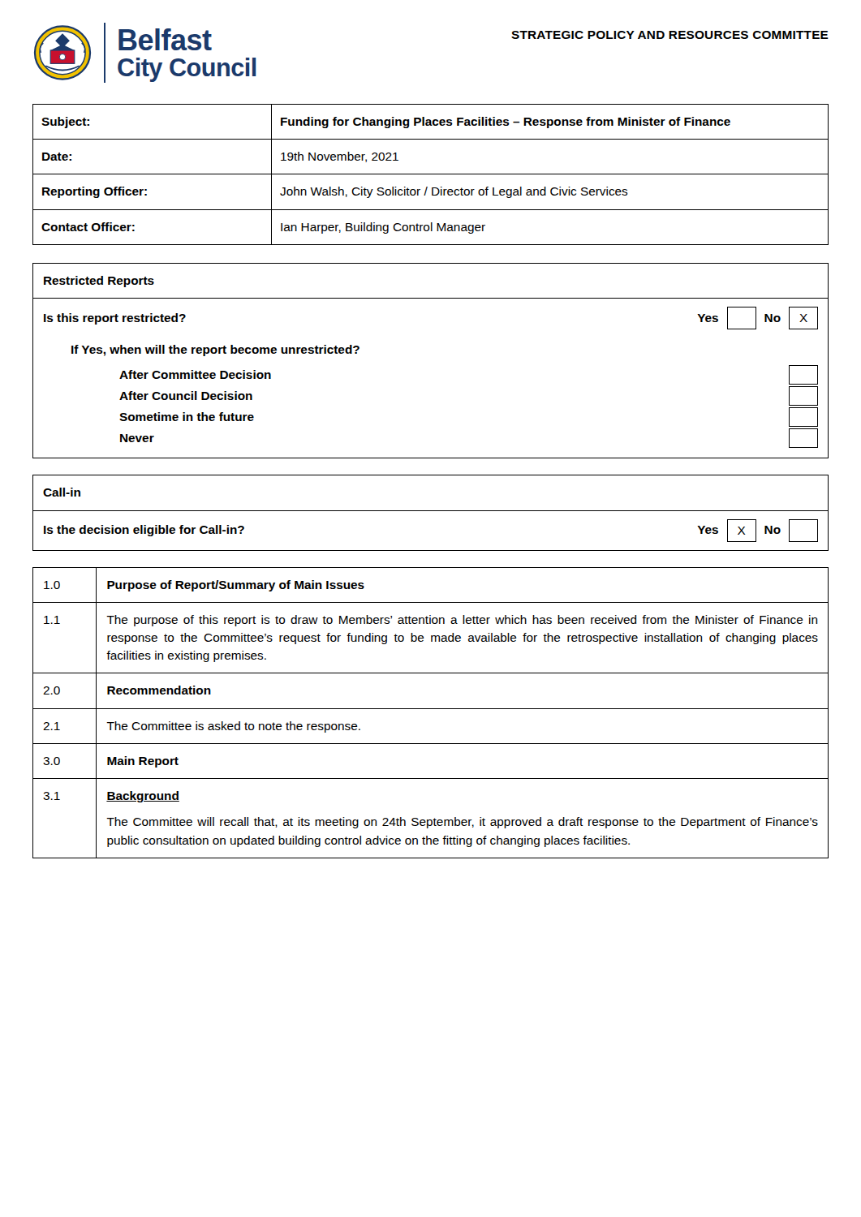Belfast
City Council
STRATEGIC POLICY AND RESOURCES COMMITTEE
| Subject: | Funding for Changing Places Facilities – Response from Minister of Finance |
| Date: | 19th November, 2021 |
| Reporting Officer: | John Walsh, City Solicitor / Director of Legal and Civic Services |
| Contact Officer: | Ian Harper, Building Control Manager |
| Restricted Reports |
| Is this report restricted? Yes No X If Yes, when will the report become unrestricted? / After Committee Decision / / / After Council Decision / / / Sometime in the future / / / Never / / |
| Call-in |
| Is the decision eligible for Call-in? Yes X No |
| 1.0 | Purpose of Report/Summary of Main Issues |
| 1.1 | The purpose of this report is to draw to Members’ attention a letter which has been received from the Minister of Finance in response to the Committee’s request for funding to be made available for the retrospective installation of changing places facilities in existing premises. |
| 2.0 | Recommendation |
| 2.1 | The Committee is asked to note the response. |
| 3.0 | Main Report |
| 3.1 | Background The Committee will recall that, at its meeting on 24th September, it approved a draft response to the Department of Finance’s public consultation on updated building control advice on the fitting of changing places facilities. |